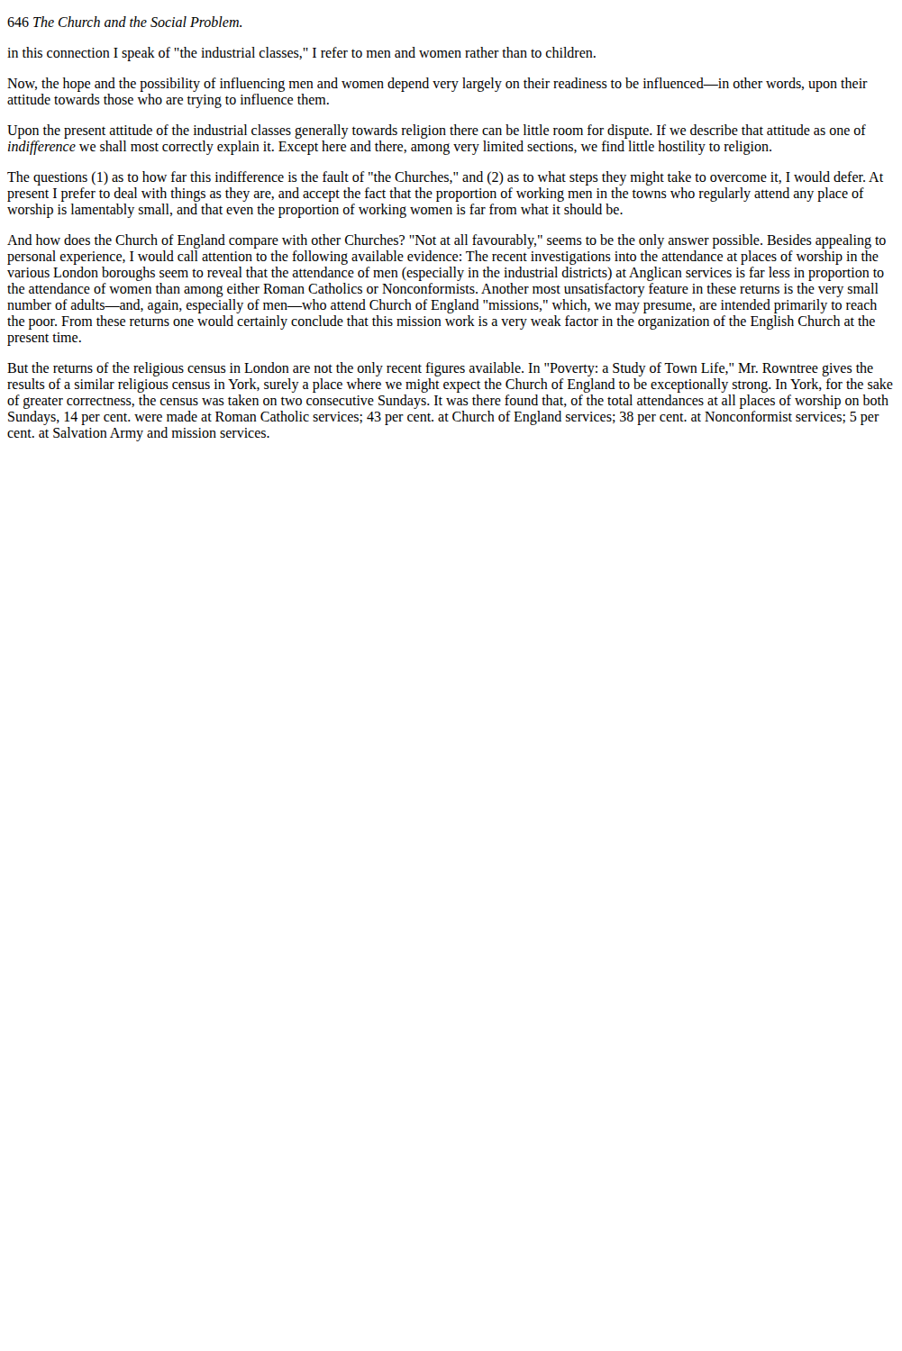646 The Church and the Social Problem.
in this connection I speak of "the industrial classes," I refer to men and women rather than to children.
Now, the hope and the possibility of influencing men and women depend very largely on their readiness to be influenced—in other words, upon their attitude towards those who are trying to influence them.
Upon the present attitude of the industrial classes generally towards religion there can be little room for dispute. If we describe that attitude as one of indifference we shall most correctly explain it. Except here and there, among very limited sections, we find little hostility to religion.
The questions (1) as to how far this indifference is the fault of "the Churches," and (2) as to what steps they might take to overcome it, I would defer. At present I prefer to deal with things as they are, and accept the fact that the proportion of working men in the towns who regularly attend any place of worship is lamentably small, and that even the proportion of working women is far from what it should be.
And how does the Church of England compare with other Churches? "Not at all favourably," seems to be the only answer possible. Besides appealing to personal experience, I would call attention to the following available evidence: The recent investigations into the attendance at places of worship in the various London boroughs seem to reveal that the attendance of men (especially in the industrial districts) at Anglican services is far less in proportion to the attendance of women than among either Roman Catholics or Nonconformists. Another most unsatisfactory feature in these returns is the very small number of adults—and, again, especially of men—who attend Church of England "missions," which, we may presume, are intended primarily to reach the poor. From these returns one would certainly conclude that this mission work is a very weak factor in the organization of the English Church at the present time.
But the returns of the religious census in London are not the only recent figures available. In "Poverty: a Study of Town Life," Mr. Rowntree gives the results of a similar religious census in York, surely a place where we might expect the Church of England to be exceptionally strong. In York, for the sake of greater correctness, the census was taken on two consecutive Sundays. It was there found that, of the total attendances at all places of worship on both Sundays, 14 per cent. were made at Roman Catholic services; 43 per cent. at Church of England services; 38 per cent. at Nonconformist services; 5 per cent. at Salvation Army and mission services.